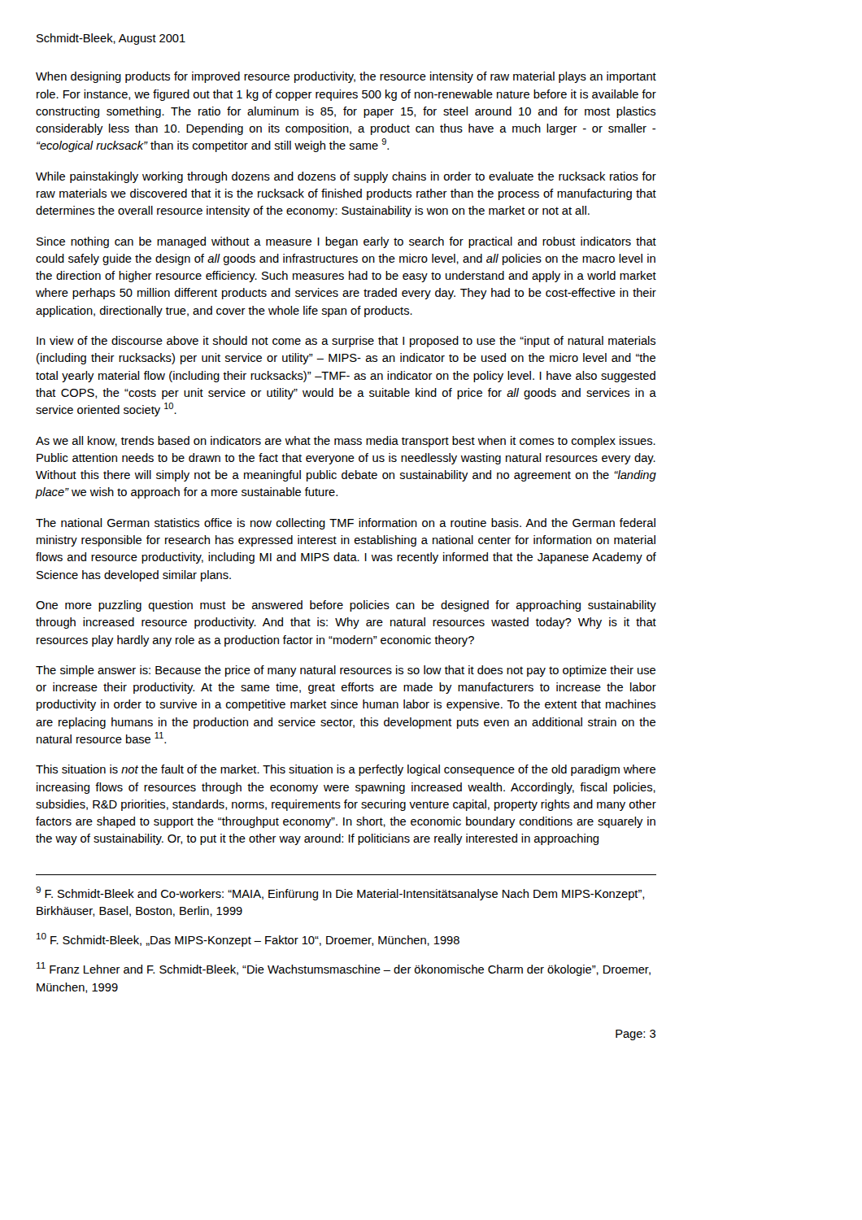Schmidt-Bleek, August 2001
When designing products for improved resource productivity, the resource intensity of raw material plays an important role. For instance, we figured out that 1 kg of copper requires 500 kg of non-renewable nature before it is available for constructing something. The ratio for aluminum is 85, for paper 15, for steel around 10 and for most plastics considerably less than 10. Depending on its composition, a product can thus have a much larger - or smaller - “ecological rucksack” than its competitor and still weigh the same 9.
While painstakingly working through dozens and dozens of supply chains in order to evaluate the rucksack ratios for raw materials we discovered that it is the rucksack of finished products rather than the process of manufacturing that determines the overall resource intensity of the economy: Sustainability is won on the market or not at all.
Since nothing can be managed without a measure I began early to search for practical and robust indicators that could safely guide the design of all goods and infrastructures on the micro level, and all policies on the macro level in the direction of higher resource efficiency. Such measures had to be easy to understand and apply in a world market where perhaps 50 million different products and services are traded every day. They had to be cost-effective in their application, directionally true, and cover the whole life span of products.
In view of the discourse above it should not come as a surprise that I proposed to use the “input of natural materials (including their rucksacks) per unit service or utility” – MIPS- as an indicator to be used on the micro level and “the total yearly material flow (including their rucksacks)” –TMF- as an indicator on the policy level. I have also suggested that COPS, the “costs per unit service or utility” would be a suitable kind of price for all goods and services in a service oriented society 10.
As we all know, trends based on indicators are what the mass media transport best when it comes to complex issues. Public attention needs to be drawn to the fact that everyone of us is needlessly wasting natural resources every day. Without this there will simply not be a meaningful public debate on sustainability and no agreement on the “landing place” we wish to approach for a more sustainable future.
The national German statistics office is now collecting TMF information on a routine basis. And the German federal ministry responsible for research has expressed interest in establishing a national center for information on material flows and resource productivity, including MI and MIPS data. I was recently informed that the Japanese Academy of Science has developed similar plans.
One more puzzling question must be answered before policies can be designed for approaching sustainability through increased resource productivity. And that is: Why are natural resources wasted today? Why is it that resources play hardly any role as a production factor in “modern” economic theory?
The simple answer is: Because the price of many natural resources is so low that it does not pay to optimize their use or increase their productivity. At the same time, great efforts are made by manufacturers to increase the labor productivity in order to survive in a competitive market since human labor is expensive. To the extent that machines are replacing humans in the production and service sector, this development puts even an additional strain on the natural resource base 11.
This situation is not the fault of the market. This situation is a perfectly logical consequence of the old paradigm where increasing flows of resources through the economy were spawning increased wealth. Accordingly, fiscal policies, subsidies, R&D priorities, standards, norms, requirements for securing venture capital, property rights and many other factors are shaped to support the “throughput economy”. In short, the economic boundary conditions are squarely in the way of sustainability. Or, to put it the other way around: If politicians are really interested in approaching
9 F. Schmidt-Bleek and Co-workers: “MAIA, Einfürung In Die Material-Intensitätsanalyse Nach Dem MIPS-Konzept”, Birkhäuser, Basel, Boston, Berlin, 1999
10 F. Schmidt-Bleek, „Das MIPS-Konzept – Faktor 10“, Droemer, München, 1998
11 Franz Lehner and F. Schmidt-Bleek, “Die Wachstumsmaschine – der ökonomische Charm der ökologie”, Droemer, München, 1999
Page: 3